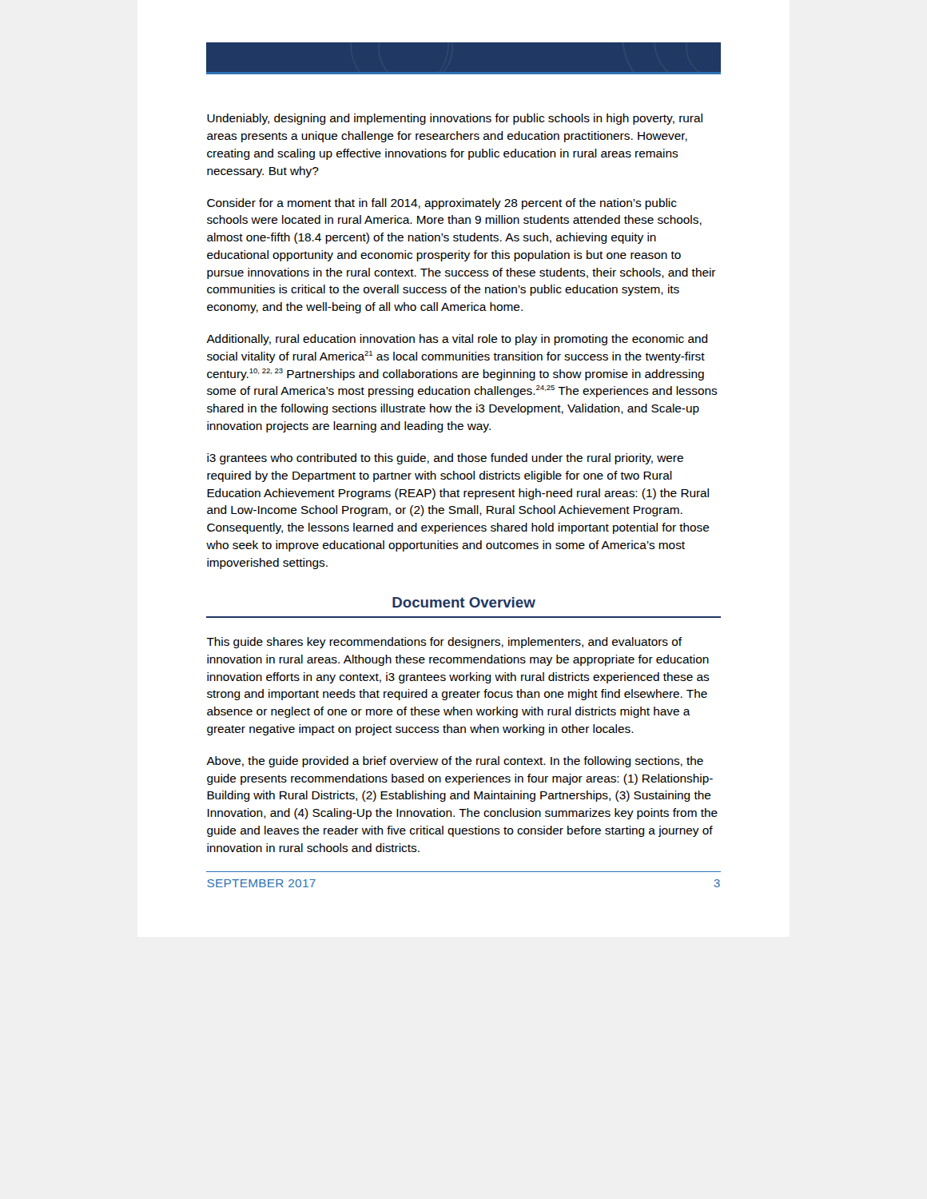Undeniably, designing and implementing innovations for public schools in high poverty, rural areas presents a unique challenge for researchers and education practitioners. However, creating and scaling up effective innovations for public education in rural areas remains necessary. But why?
Consider for a moment that in fall 2014, approximately 28 percent of the nation’s public schools were located in rural America. More than 9 million students attended these schools, almost one-fifth (18.4 percent) of the nation’s students. As such, achieving equity in educational opportunity and economic prosperity for this population is but one reason to pursue innovations in the rural context. The success of these students, their schools, and their communities is critical to the overall success of the nation’s public education system, its economy, and the well-being of all who call America home.
Additionally, rural education innovation has a vital role to play in promoting the economic and social vitality of rural America21 as local communities transition for success in the twenty-first century.10, 22, 23 Partnerships and collaborations are beginning to show promise in addressing some of rural America’s most pressing education challenges.24,25 The experiences and lessons shared in the following sections illustrate how the i3 Development, Validation, and Scale-up innovation projects are learning and leading the way.
i3 grantees who contributed to this guide, and those funded under the rural priority, were required by the Department to partner with school districts eligible for one of two Rural Education Achievement Programs (REAP) that represent high-need rural areas: (1) the Rural and Low-Income School Program, or (2) the Small, Rural School Achievement Program. Consequently, the lessons learned and experiences shared hold important potential for those who seek to improve educational opportunities and outcomes in some of America’s most impoverished settings.
Document Overview
This guide shares key recommendations for designers, implementers, and evaluators of innovation in rural areas. Although these recommendations may be appropriate for education innovation efforts in any context, i3 grantees working with rural districts experienced these as strong and important needs that required a greater focus than one might find elsewhere. The absence or neglect of one or more of these when working with rural districts might have a greater negative impact on project success than when working in other locales.
Above, the guide provided a brief overview of the rural context. In the following sections, the guide presents recommendations based on experiences in four major areas: (1) Relationship-Building with Rural Districts, (2) Establishing and Maintaining Partnerships, (3) Sustaining the Innovation, and (4) Scaling-Up the Innovation. The conclusion summarizes key points from the guide and leaves the reader with five critical questions to consider before starting a journey of innovation in rural schools and districts.
September 2017 3